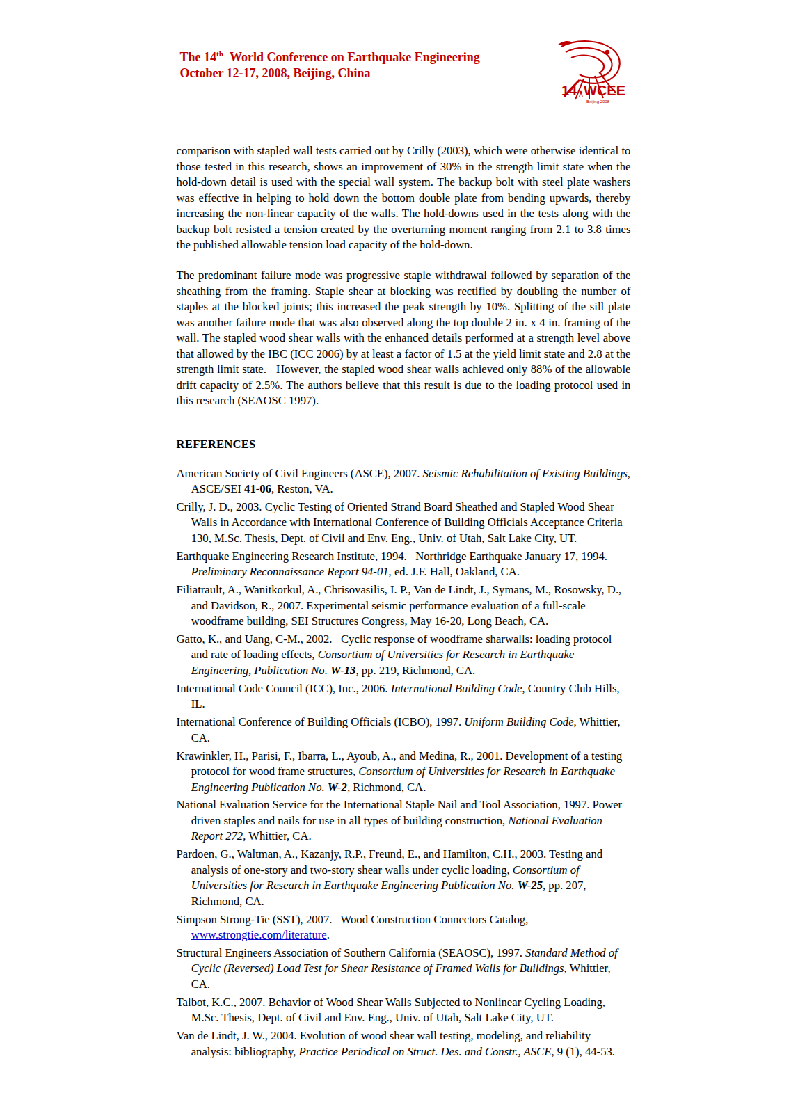The 14th World Conference on Earthquake Engineering October 12-17, 2008, Beijing, China
14 WCEE Beijing 2008
comparison with stapled wall tests carried out by Crilly (2003), which were otherwise identical to those tested in this research, shows an improvement of 30% in the strength limit state when the hold-down detail is used with the special wall system. The backup bolt with steel plate washers was effective in helping to hold down the bottom double plate from bending upwards, thereby increasing the non-linear capacity of the walls. The hold-downs used in the tests along with the backup bolt resisted a tension created by the overturning moment ranging from 2.1 to 3.8 times the published allowable tension load capacity of the hold-down.
The predominant failure mode was progressive staple withdrawal followed by separation of the sheathing from the framing. Staple shear at blocking was rectified by doubling the number of staples at the blocked joints; this increased the peak strength by 10%. Splitting of the sill plate was another failure mode that was also observed along the top double 2 in. x 4 in. framing of the wall. The stapled wood shear walls with the enhanced details performed at a strength level above that allowed by the IBC (ICC 2006) by at least a factor of 1.5 at the yield limit state and 2.8 at the strength limit state. However, the stapled wood shear walls achieved only 88% of the allowable drift capacity of 2.5%. The authors believe that this result is due to the loading protocol used in this research (SEAOSC 1997).
REFERENCES
American Society of Civil Engineers (ASCE), 2007. Seismic Rehabilitation of Existing Buildings, ASCE/SEI 41-06, Reston, VA.
Crilly, J. D., 2003. Cyclic Testing of Oriented Strand Board Sheathed and Stapled Wood Shear Walls in Accordance with International Conference of Building Officials Acceptance Criteria 130, M.Sc. Thesis, Dept. of Civil and Env. Eng., Univ. of Utah, Salt Lake City, UT.
Earthquake Engineering Research Institute, 1994. Northridge Earthquake January 17, 1994. Preliminary Reconnaissance Report 94-01, ed. J.F. Hall, Oakland, CA.
Filiatrault, A., Wanitkorkul, A., Chrisovasilis, I. P., Van de Lindt, J., Symans, M., Rosowsky, D., and Davidson, R., 2007. Experimental seismic performance evaluation of a full-scale woodframe building, SEI Structures Congress, May 16-20, Long Beach, CA.
Gatto, K., and Uang, C-M., 2002. Cyclic response of woodframe sharwalls: loading protocol and rate of loading effects, Consortium of Universities for Research in Earthquake Engineering, Publication No. W-13, pp. 219, Richmond, CA.
International Code Council (ICC), Inc., 2006. International Building Code, Country Club Hills, IL.
International Conference of Building Officials (ICBO), 1997. Uniform Building Code, Whittier, CA.
Krawinkler, H., Parisi, F., Ibarra, L., Ayoub, A., and Medina, R., 2001. Development of a testing protocol for wood frame structures, Consortium of Universities for Research in Earthquake Engineering Publication No. W-2, Richmond, CA.
National Evaluation Service for the International Staple Nail and Tool Association, 1997. Power driven staples and nails for use in all types of building construction, National Evaluation Report 272, Whittier, CA.
Pardoen, G., Waltman, A., Kazanjy, R.P., Freund, E., and Hamilton, C.H., 2003. Testing and analysis of one-story and two-story shear walls under cyclic loading, Consortium of Universities for Research in Earthquake Engineering Publication No. W-25, pp. 207, Richmond, CA.
Simpson Strong-Tie (SST), 2007. Wood Construction Connectors Catalog, www.strongtie.com/literature.
Structural Engineers Association of Southern California (SEAOSC), 1997. Standard Method of Cyclic (Reversed) Load Test for Shear Resistance of Framed Walls for Buildings, Whittier, CA.
Talbot, K.C., 2007. Behavior of Wood Shear Walls Subjected to Nonlinear Cycling Loading, M.Sc. Thesis, Dept. of Civil and Env. Eng., Univ. of Utah, Salt Lake City, UT.
Van de Lindt, J. W., 2004. Evolution of wood shear wall testing, modeling, and reliability analysis: bibliography, Practice Periodical on Struct. Des. and Constr., ASCE, 9 (1), 44-53.